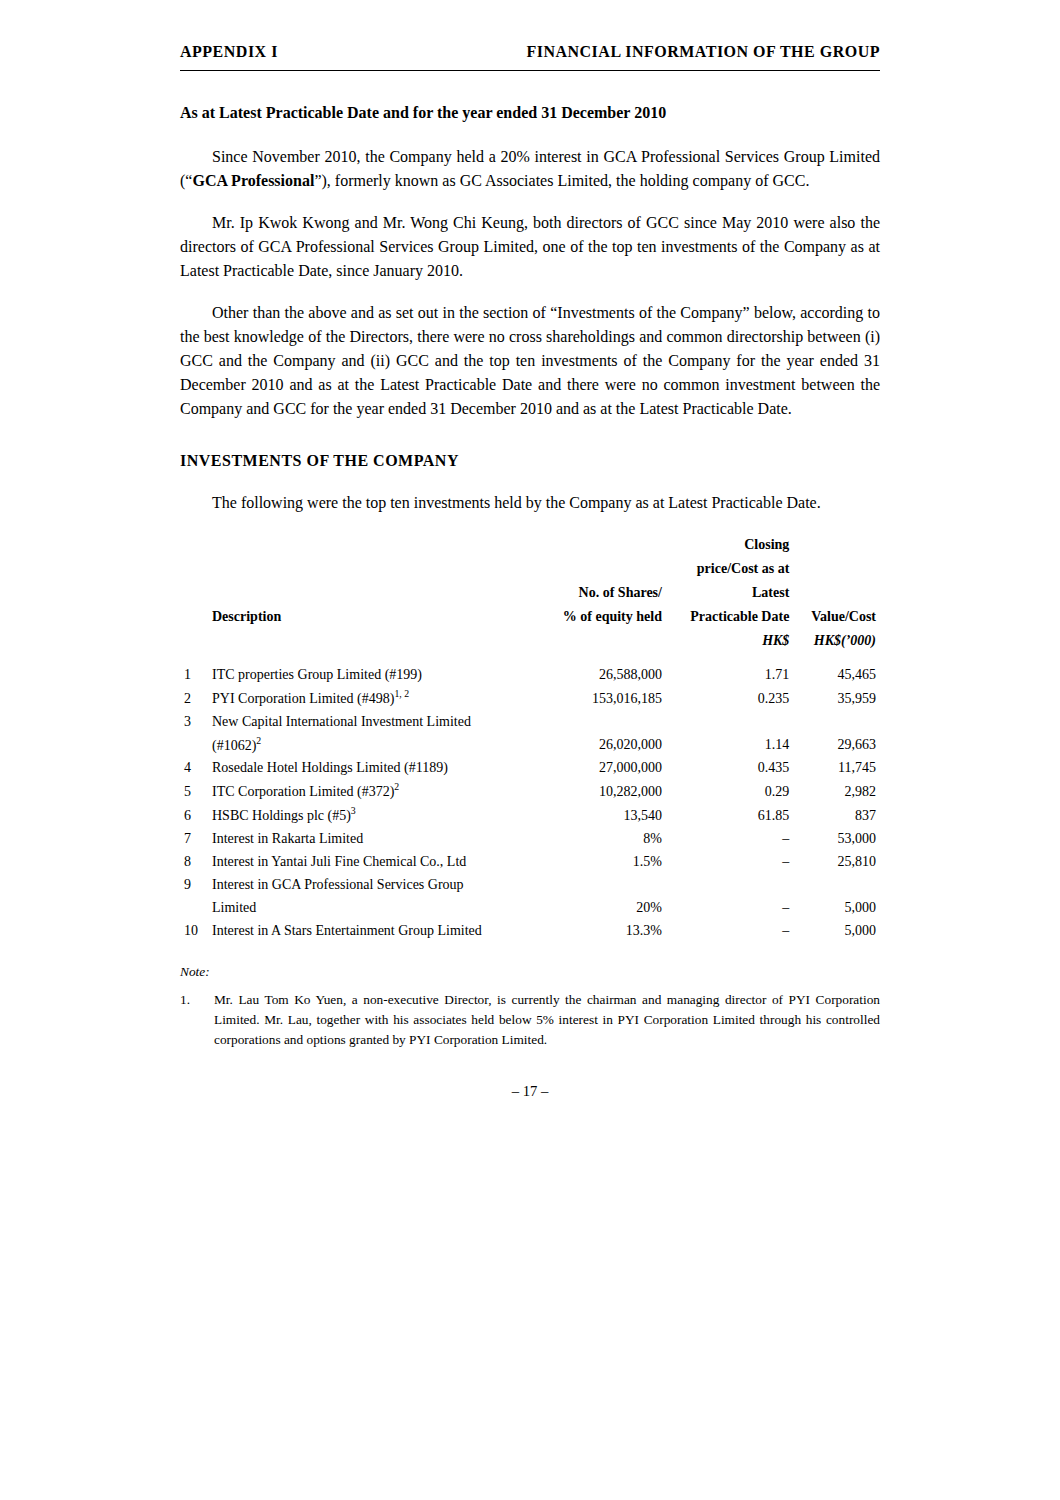APPENDIX I
FINANCIAL INFORMATION OF THE GROUP
As at Latest Practicable Date and for the year ended 31 December 2010
Since November 2010, the Company held a 20% interest in GCA Professional Services Group Limited (“GCA Professional”), formerly known as GC Associates Limited, the holding company of GCC.
Mr. Ip Kwok Kwong and Mr. Wong Chi Keung, both directors of GCC since May 2010 were also the directors of GCA Professional Services Group Limited, one of the top ten investments of the Company as at Latest Practicable Date, since January 2010.
Other than the above and as set out in the section of “Investments of the Company” below, according to the best knowledge of the Directors, there were no cross shareholdings and common directorship between (i) GCC and the Company and (ii) GCC and the top ten investments of the Company for the year ended 31 December 2010 and as at the Latest Practicable Date and there were no common investment between the Company and GCC for the year ended 31 December 2010 and as at the Latest Practicable Date.
INVESTMENTS OF THE COMPANY
The following were the top ten investments held by the Company as at Latest Practicable Date.
| | | | Closing | |
| --- | --- | --- | --- | --- |
| | | | price/Cost as at | |
| | | No. of Shares/ | Latest | |
| | Description | % of equity held | Practicable Date | Value/Cost |
| | | | HK$ | HK$(’000) |
| 1 | ITC properties Group Limited (#199) | 26,588,000 | 1.71 | 45,465 |
| 2 | PYI Corporation Limited (#498) 1, 2 | 153,016,185 | 0.235 | 35,959 |
| 3 | New Capital International Investment Limited | | | |
| | (#1062) 2 | 26,020,000 | 1.14 | 29,663 |
| 4 | Rosedale Hotel Holdings Limited (#1189) | 27,000,000 | 0.435 | 11,745 |
| 5 | ITC Corporation Limited (#372) 2 | 10,282,000 | 0.29 | 2,982 |
| 6 | HSBC Holdings plc (#5) 3 | 13,540 | 61.85 | 837 |
| 7 | Interest in Rakarta Limited | 8% | – | 53,000 |
| 8 | Interest in Yantai Juli Fine Chemical Co., Ltd | 1.5% | – | 25,810 |
| 9 | Interest in GCA Professional Services Group | | | |
| | Limited | 20% | – | 5,000 |
| 10 | Interest in A Stars Entertainment Group Limited | 13.3% | – | 5,000 |
Note:
1.
Mr. Lau Tom Ko Yuen, a non-executive Director, is currently the chairman and managing director of PYI Corporation Limited. Mr. Lau, together with his associates held below 5% interest in PYI Corporation Limited through his controlled corporations and options granted by PYI Corporation Limited.
– 17 –